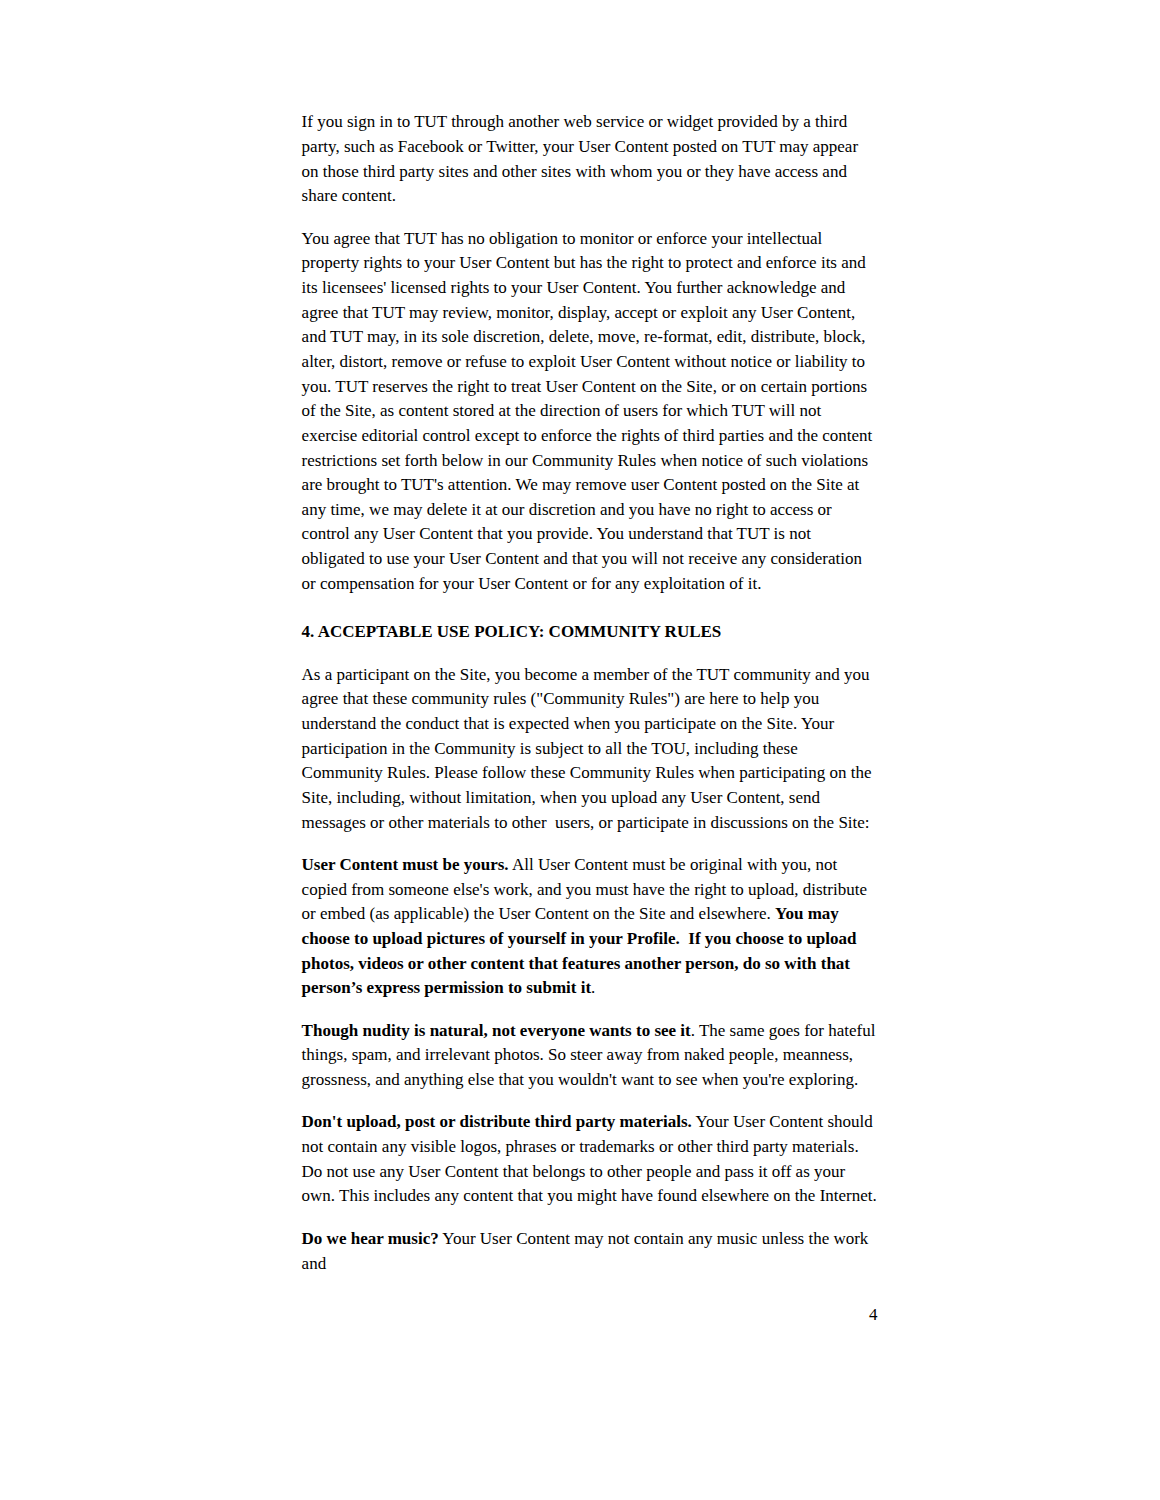If you sign in to TUT through another web service or widget provided by a third party, such as Facebook or Twitter, your User Content posted on TUT may appear on those third party sites and other sites with whom you or they have access and share content.
You agree that TUT has no obligation to monitor or enforce your intellectual property rights to your User Content but has the right to protect and enforce its and its licensees' licensed rights to your User Content. You further acknowledge and agree that TUT may review, monitor, display, accept or exploit any User Content, and TUT may, in its sole discretion, delete, move, re-format, edit, distribute, block, alter, distort, remove or refuse to exploit User Content without notice or liability to you. TUT reserves the right to treat User Content on the Site, or on certain portions of the Site, as content stored at the direction of users for which TUT will not exercise editorial control except to enforce the rights of third parties and the content restrictions set forth below in our Community Rules when notice of such violations are brought to TUT's attention. We may remove user Content posted on the Site at any time, we may delete it at our discretion and you have no right to access or control any User Content that you provide. You understand that TUT is not obligated to use your User Content and that you will not receive any consideration or compensation for your User Content or for any exploitation of it.
4. ACCEPTABLE USE POLICY: COMMUNITY RULES
As a participant on the Site, you become a member of the TUT community and you agree that these community rules ("Community Rules") are here to help you understand the conduct that is expected when you participate on the Site. Your participation in the Community is subject to all the TOU, including these Community Rules. Please follow these Community Rules when participating on the Site, including, without limitation, when you upload any User Content, send messages or other materials to other users, or participate in discussions on the Site:
User Content must be yours. All User Content must be original with you, not copied from someone else's work, and you must have the right to upload, distribute or embed (as applicable) the User Content on the Site and elsewhere. You may choose to upload pictures of yourself in your Profile. If you choose to upload photos, videos or other content that features another person, do so with that person’s express permission to submit it.
Though nudity is natural, not everyone wants to see it. The same goes for hateful things, spam, and irrelevant photos. So steer away from naked people, meanness, grossness, and anything else that you wouldn't want to see when you're exploring.
Don't upload, post or distribute third party materials. Your User Content should not contain any visible logos, phrases or trademarks or other third party materials. Do not use any User Content that belongs to other people and pass it off as your own. This includes any content that you might have found elsewhere on the Internet.
Do we hear music? Your User Content may not contain any music unless the work and
4